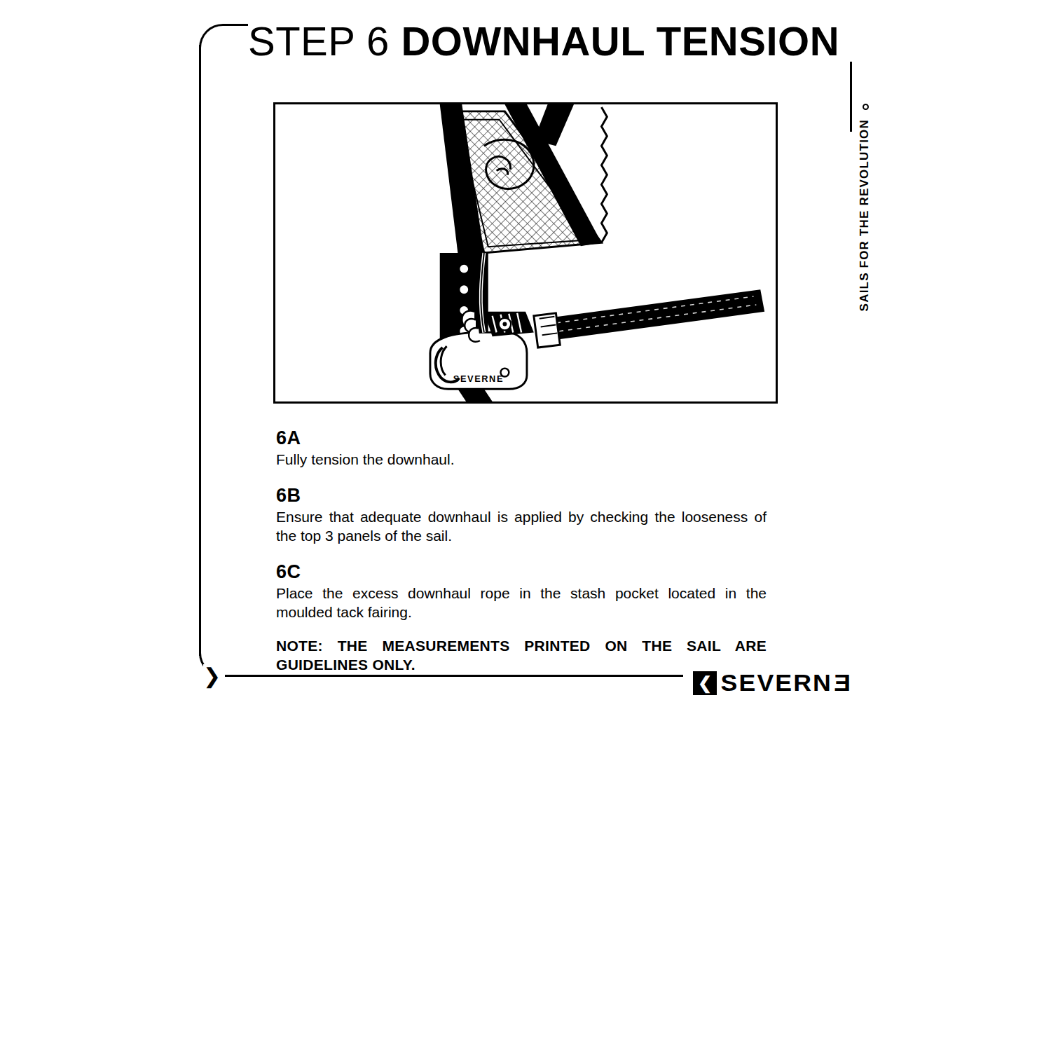STEP 6 DOWNHAUL TENSION
SAILS FOR THE REVOLUTION
SEVERNE SEVERNE
6A
Fully tension the downhaul.
6B
Ensure that adequate downhaul is applied by checking the looseness of the top 3 panels of the sail.
6C
Place the excess downhaul rope in the stash pocket located in the moulded tack fairing.
NOTE: THE MEASUREMENTS PRINTED ON THE SAIL ARE GUIDELINES ONLY.
❯
❮ SEVERNE